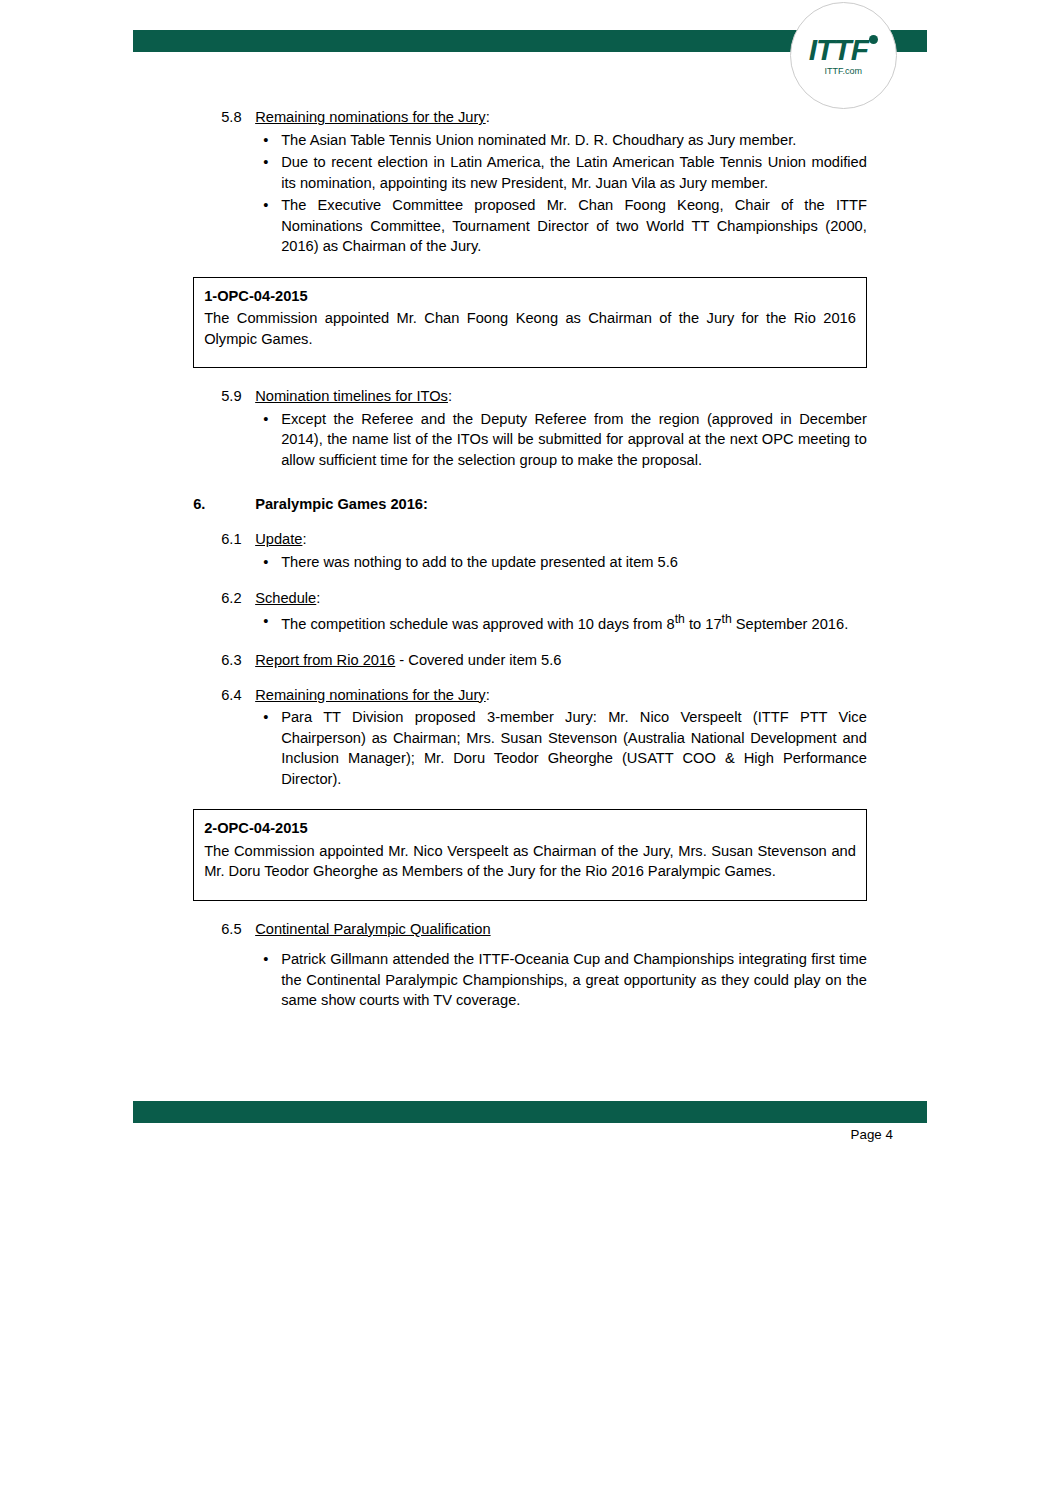ITTF
ITTF.com
5.8
Remaining nominations for the Jury:
The Asian Table Tennis Union nominated Mr. D. R. Choudhary as Jury member.
Due to recent election in Latin America, the Latin American Table Tennis Union modified its nomination, appointing its new President, Mr. Juan Vila as Jury member.
The Executive Committee proposed Mr. Chan Foong Keong, Chair of the ITTF Nominations Committee, Tournament Director of two World TT Championships (2000, 2016) as Chairman of the Jury.
1-OPC-04-2015
The Commission appointed Mr. Chan Foong Keong as Chairman of the Jury for the Rio 2016 Olympic Games.
5.9
Nomination timelines for ITOs:
Except the Referee and the Deputy Referee from the region (approved in December 2014), the name list of the ITOs will be submitted for approval at the next OPC meeting to allow sufficient time for the selection group to make the proposal.
6.
Paralympic Games 2016:
6.1
Update:
There was nothing to add to the update presented at item 5.6
6.2
Schedule:
The competition schedule was approved with 10 days from 8th to 17th September 2016.
6.3
Report from Rio 2016 - Covered under item 5.6
6.4
Remaining nominations for the Jury:
Para TT Division proposed 3-member Jury: Mr. Nico Verspeelt (ITTF PTT Vice Chairperson) as Chairman; Mrs. Susan Stevenson (Australia National Development and Inclusion Manager); Mr. Doru Teodor Gheorghe (USATT COO & High Performance Director).
2-OPC-04-2015
The Commission appointed Mr. Nico Verspeelt as Chairman of the Jury, Mrs. Susan Stevenson and Mr. Doru Teodor Gheorghe as Members of the Jury for the Rio 2016 Paralympic Games.
6.5
Continental Paralympic Qualification
Patrick Gillmann attended the ITTF-Oceania Cup and Championships integrating first time the Continental Paralympic Championships, a great opportunity as they could play on the same show courts with TV coverage.
Page 4